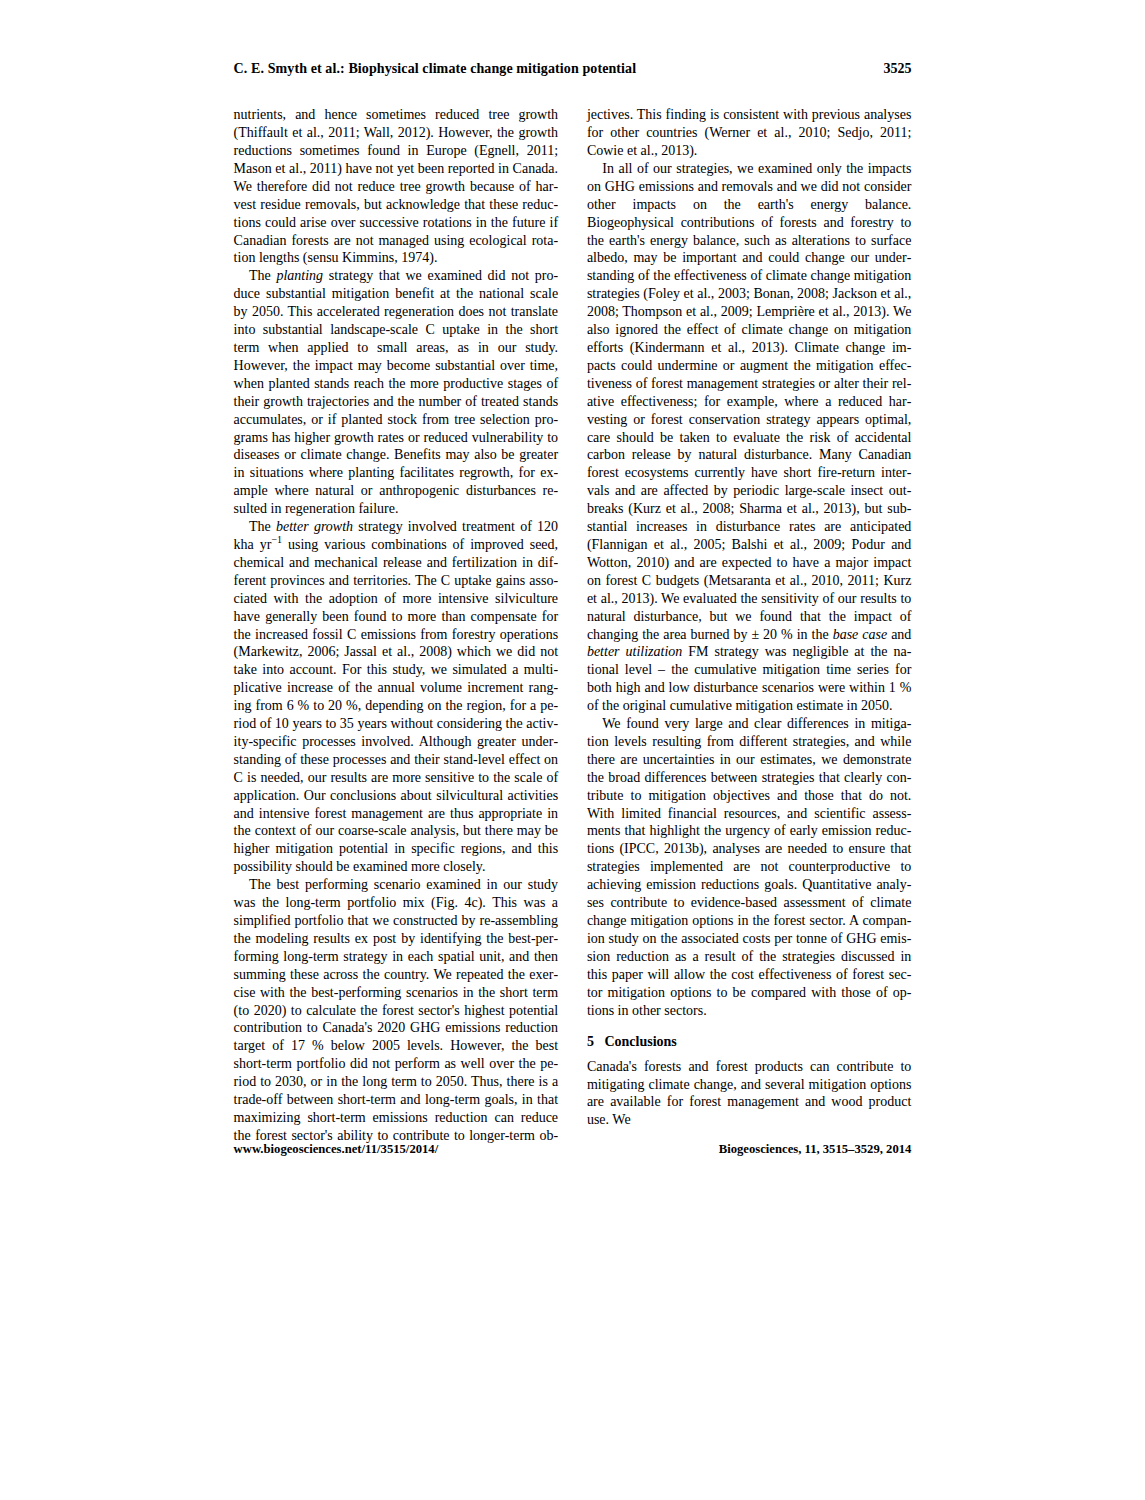C. E. Smyth et al.: Biophysical climate change mitigation potential 3525
nutrients, and hence sometimes reduced tree growth (Thiffault et al., 2011; Wall, 2012). However, the growth reductions sometimes found in Europe (Egnell, 2011; Mason et al., 2011) have not yet been reported in Canada. We therefore did not reduce tree growth because of harvest residue removals, but acknowledge that these reductions could arise over successive rotations in the future if Canadian forests are not managed using ecological rotation lengths (sensu Kimmins, 1974).
The planting strategy that we examined did not produce substantial mitigation benefit at the national scale by 2050. This accelerated regeneration does not translate into substantial landscape-scale C uptake in the short term when applied to small areas, as in our study. However, the impact may become substantial over time, when planted stands reach the more productive stages of their growth trajectories and the number of treated stands accumulates, or if planted stock from tree selection programs has higher growth rates or reduced vulnerability to diseases or climate change. Benefits may also be greater in situations where planting facilitates regrowth, for example where natural or anthropogenic disturbances resulted in regeneration failure.
The better growth strategy involved treatment of 120 kha yr−1 using various combinations of improved seed, chemical and mechanical release and fertilization in different provinces and territories. The C uptake gains associated with the adoption of more intensive silviculture have generally been found to more than compensate for the increased fossil C emissions from forestry operations (Markewitz, 2006; Jassal et al., 2008) which we did not take into account. For this study, we simulated a multiplicative increase of the annual volume increment ranging from 6 % to 20 %, depending on the region, for a period of 10 years to 35 years without considering the activity-specific processes involved. Although greater understanding of these processes and their stand-level effect on C is needed, our results are more sensitive to the scale of application. Our conclusions about silvicultural activities and intensive forest management are thus appropriate in the context of our coarse-scale analysis, but there may be higher mitigation potential in specific regions, and this possibility should be examined more closely.
The best performing scenario examined in our study was the long-term portfolio mix (Fig. 4c). This was a simplified portfolio that we constructed by re-assembling the modeling results ex post by identifying the best-performing long-term strategy in each spatial unit, and then summing these across the country. We repeated the exercise with the best-performing scenarios in the short term (to 2020) to calculate the forest sector's highest potential contribution to Canada's 2020 GHG emissions reduction target of 17 % below 2005 levels. However, the best short-term portfolio did not perform as well over the period to 2030, or in the long term to 2050. Thus, there is a trade-off between short-term and long-term goals, in that maximizing short-term emissions reduction can reduce the forest sector's ability to contribute to longer-term objectives. This finding is consistent with previous analyses for other countries (Werner et al., 2010; Sedjo, 2011; Cowie et al., 2013).
In all of our strategies, we examined only the impacts on GHG emissions and removals and we did not consider other impacts on the earth's energy balance. Biogeophysical contributions of forests and forestry to the earth's energy balance, such as alterations to surface albedo, may be important and could change our understanding of the effectiveness of climate change mitigation strategies (Foley et al., 2003; Bonan, 2008; Jackson et al., 2008; Thompson et al., 2009; Lemprière et al., 2013). We also ignored the effect of climate change on mitigation efforts (Kindermann et al., 2013). Climate change impacts could undermine or augment the mitigation effectiveness of forest management strategies or alter their relative effectiveness; for example, where a reduced harvesting or forest conservation strategy appears optimal, care should be taken to evaluate the risk of accidental carbon release by natural disturbance. Many Canadian forest ecosystems currently have short fire-return intervals and are affected by periodic large-scale insect outbreaks (Kurz et al., 2008; Sharma et al., 2013), but substantial increases in disturbance rates are anticipated (Flannigan et al., 2005; Balshi et al., 2009; Podur and Wotton, 2010) and are expected to have a major impact on forest C budgets (Metsaranta et al., 2010, 2011; Kurz et al., 2013). We evaluated the sensitivity of our results to natural disturbance, but we found that the impact of changing the area burned by ± 20 % in the base case and better utilization FM strategy was negligible at the national level – the cumulative mitigation time series for both high and low disturbance scenarios were within 1 % of the original cumulative mitigation estimate in 2050.
We found very large and clear differences in mitigation levels resulting from different strategies, and while there are uncertainties in our estimates, we demonstrate the broad differences between strategies that clearly contribute to mitigation objectives and those that do not. With limited financial resources, and scientific assessments that highlight the urgency of early emission reductions (IPCC, 2013b), analyses are needed to ensure that strategies implemented are not counterproductive to achieving emission reductions goals. Quantitative analyses contribute to evidence-based assessment of climate change mitigation options in the forest sector. A companion study on the associated costs per tonne of GHG emission reduction as a result of the strategies discussed in this paper will allow the cost effectiveness of forest sector mitigation options to be compared with those of options in other sectors.
5 Conclusions
Canada's forests and forest products can contribute to mitigating climate change, and several mitigation options are available for forest management and wood product use. We
www.biogeosciences.net/11/3515/2014/ Biogeosciences, 11, 3515–3529, 2014